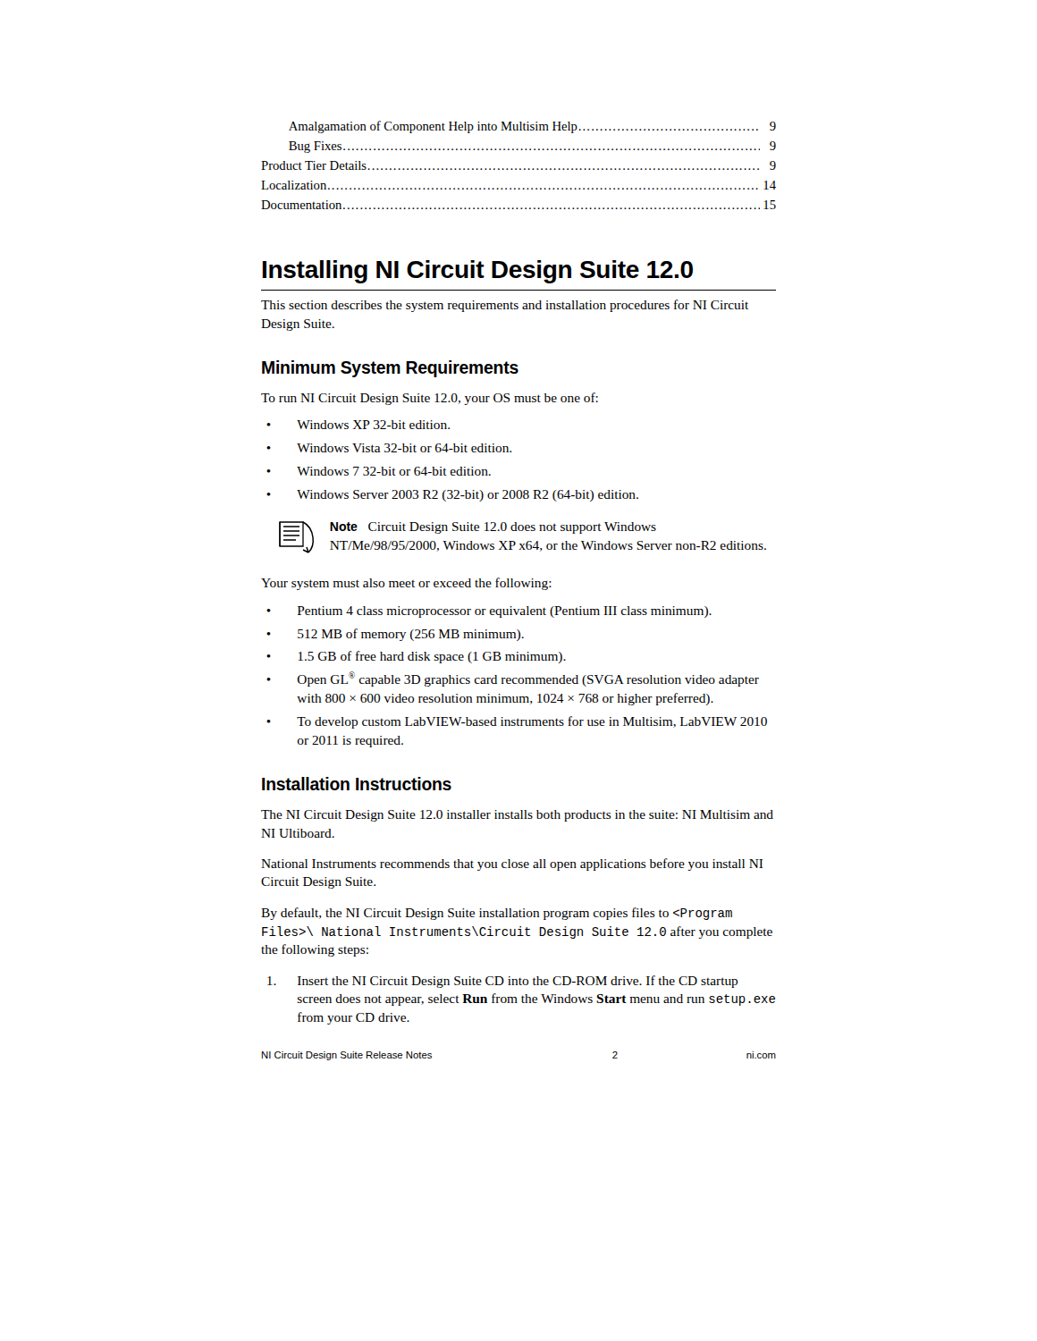Amalgamation of Component Help into Multisim Help .................................................................................................................................................. 9
Bug Fixes .................................................................................................................................................. 9
Product Tier Details .................................................................................................................................................. 9
Localization .................................................................................................................................................. 14
Documentation .................................................................................................................................................. 15
Installing NI Circuit Design Suite 12.0
This section describes the system requirements and installation procedures for NI Circuit Design Suite.
Minimum System Requirements
To run NI Circuit Design Suite 12.0, your OS must be one of:
Windows XP 32-bit edition.
Windows Vista 32-bit or 64-bit edition.
Windows 7 32-bit or 64-bit edition.
Windows Server 2003 R2 (32-bit) or 2008 R2 (64-bit) edition.
Note Circuit Design Suite 12.0 does not support Windows NT/Me/98/95/2000, Windows XP x64, or the Windows Server non-R2 editions.
Your system must also meet or exceed the following:
Pentium 4 class microprocessor or equivalent (Pentium III class minimum).
512 MB of memory (256 MB minimum).
1.5 GB of free hard disk space (1 GB minimum).
Open GL® capable 3D graphics card recommended (SVGA resolution video adapter with 800 × 600 video resolution minimum, 1024 × 768 or higher preferred).
To develop custom LabVIEW-based instruments for use in Multisim, LabVIEW 2010 or 2011 is required.
Installation Instructions
The NI Circuit Design Suite 12.0 installer installs both products in the suite: NI Multisim and NI Ultiboard.
National Instruments recommends that you close all open applications before you install NI Circuit Design Suite.
By default, the NI Circuit Design Suite installation program copies files to <Program Files>\ National Instruments\Circuit Design Suite 12.0 after you complete the following steps:
Insert the NI Circuit Design Suite CD into the CD-ROM drive. If the CD startup screen does not appear, select Run from the Windows Start menu and run setup.exe from your CD drive.
NI Circuit Design Suite Release Notes
2
ni.com